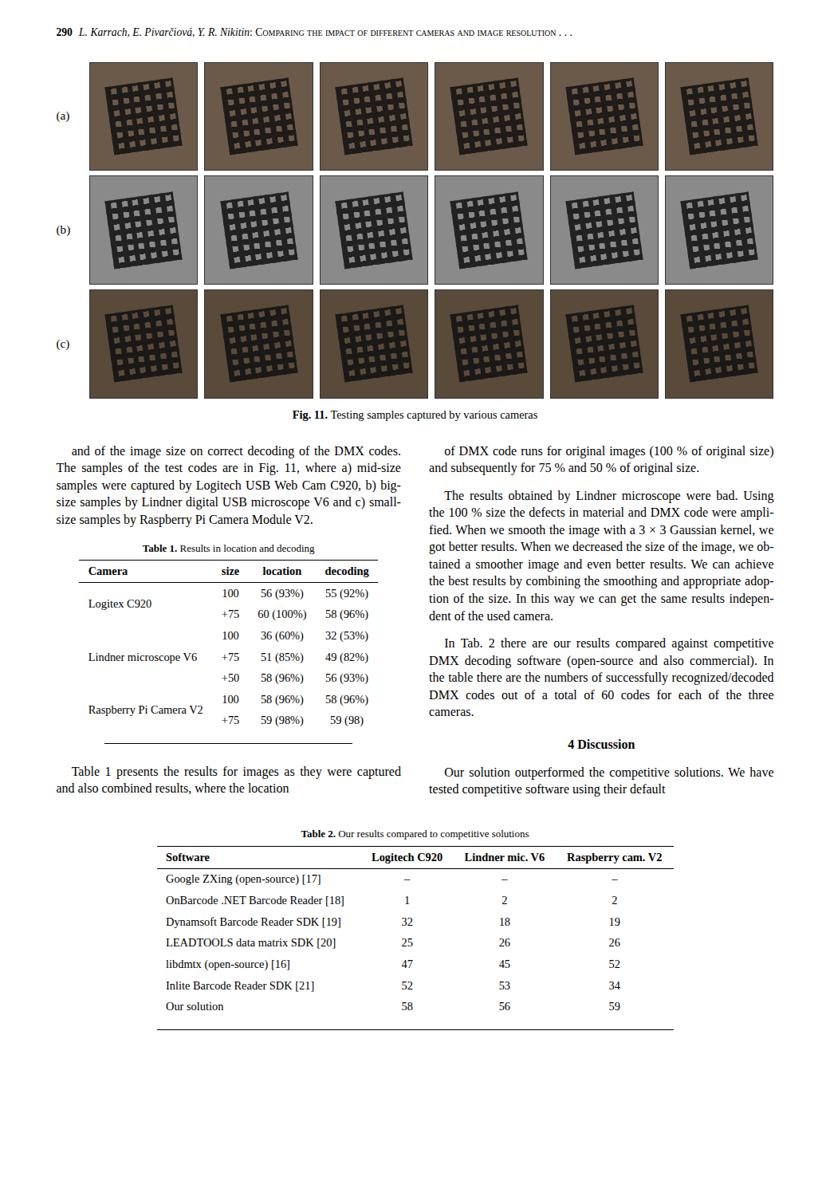290 L. Karrach, E. Pivarčiová, Y. R. Nikitin: Comparing the impact of different cameras and image resolution . . .
(a)
(b)
(c)
Fig. 11. Testing samples captured by various cameras
and of the image size on correct decoding of the DMX codes. The samples of the test codes are in Fig. 11, where a) mid-size samples were captured by Logitech USB Web Cam C920, b) big-size samples by Lindner digital USB microscope V6 and c) small-size samples by Raspberry Pi Camera Module V2.
Table 1. Results in location and decoding
| Camera | size | location | decoding |
| --- | --- | --- | --- |
| Logitex C920 | 100 | 56 (93%) | 55 (92%) |
| +75 | 60 (100%) | 58 (96%) |
| Lindner microscope V6 | 100 | 36 (60%) | 32 (53%) |
| +75 | 51 (85%) | 49 (82%) |
| +50 | 58 (96%) | 56 (93%) |
| Raspberry Pi Camera V2 | 100 | 58 (96%) | 58 (96%) |
| +75 | 59 (98%) | 59 (98) |
Table 1 presents the results for images as they were captured and also combined results, where the location
of DMX code runs for original images (100 % of original size) and subsequently for 75 % and 50 % of original size.
The results obtained by Lindner microscope were bad. Using the 100 % size the defects in material and DMX code were amplified. When we smooth the image with a 3 × 3 Gaussian kernel, we got better results. When we decreased the size of the image, we obtained a smoother image and even better results. We can achieve the best results by combining the smoothing and appropriate adoption of the size. In this way we can get the same results independent of the used camera.
In Tab. 2 there are our results compared against competitive DMX decoding software (open-source and also commercial). In the table there are the numbers of successfully recognized/decoded DMX codes out of a total of 60 codes for each of the three cameras.
4 Discussion
Our solution outperformed the competitive solutions. We have tested competitive software using their default
Table 2. Our results compared to competitive solutions
| Software | Logitech C920 | Lindner mic. V6 | Raspberry cam. V2 |
| --- | --- | --- | --- |
| Google ZXing (open-source) [17] | – | – | – |
| OnBarcode .NET Barcode Reader [18] | 1 | 2 | 2 |
| Dynamsoft Barcode Reader SDK [19] | 32 | 18 | 19 |
| LEADTOOLS data matrix SDK [20] | 25 | 26 | 26 |
| libdmtx (open-source) [16] | 47 | 45 | 52 |
| Inlite Barcode Reader SDK [21] | 52 | 53 | 34 |
| Our solution | 58 | 56 | 59 |